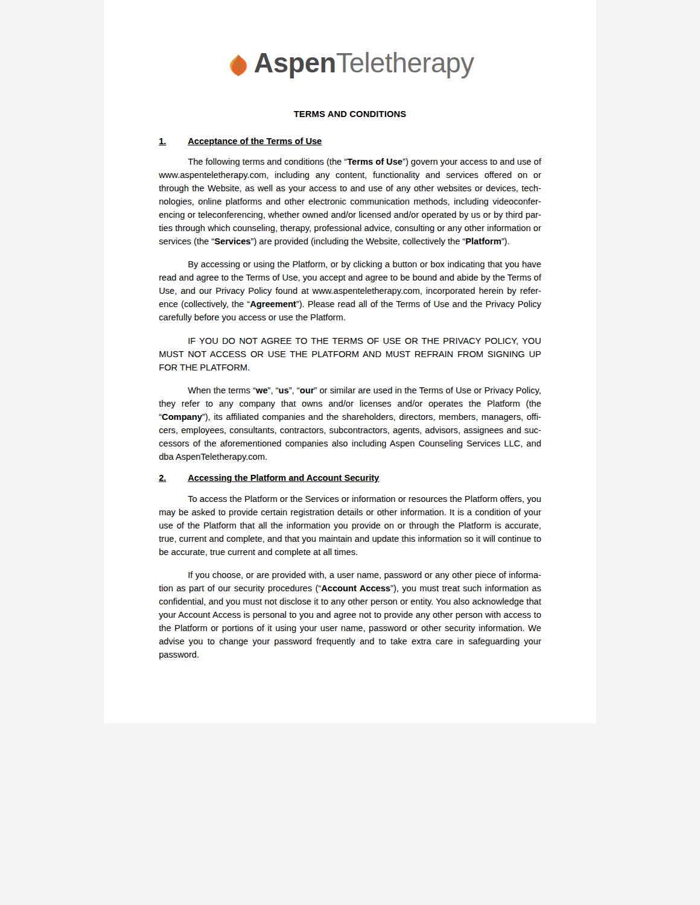Aspen Teletherapy
TERMS AND CONDITIONS
1. Acceptance of the Terms of Use
The following terms and conditions (the “Terms of Use”) govern your access to and use of www.aspenteletherapy.com, including any content, functionality and services offered on or through the Website, as well as your access to and use of any other websites or devices, technologies, online platforms and other electronic communication methods, including videoconferencing or teleconferencing, whether owned and/or licensed and/or operated by us or by third parties through which counseling, therapy, professional advice, consulting or any other information or services (the “Services”) are provided (including the Website, collectively the “Platform”).
By accessing or using the Platform, or by clicking a button or box indicating that you have read and agree to the Terms of Use, you accept and agree to be bound and abide by the Terms of Use, and our Privacy Policy found at www.aspenteletherapy.com, incorporated herein by reference (collectively, the “Agreement”). Please read all of the Terms of Use and the Privacy Policy carefully before you access or use the Platform.
IF YOU DO NOT AGREE TO THE TERMS OF USE OR THE PRIVACY POLICY, YOU MUST NOT ACCESS OR USE THE PLATFORM AND MUST REFRAIN FROM SIGNING UP FOR THE PLATFORM.
When the terms “we”, “us”, “our” or similar are used in the Terms of Use or Privacy Policy, they refer to any company that owns and/or licenses and/or operates the Platform (the “Company”), its affiliated companies and the shareholders, directors, members, managers, officers, employees, consultants, contractors, subcontractors, agents, advisors, assignees and successors of the aforementioned companies also including Aspen Counseling Services LLC, and dba AspenTeletherapy.com.
2. Accessing the Platform and Account Security
To access the Platform or the Services or information or resources the Platform offers, you may be asked to provide certain registration details or other information. It is a condition of your use of the Platform that all the information you provide on or through the Platform is accurate, true, current and complete, and that you maintain and update this information so it will continue to be accurate, true current and complete at all times.
If you choose, or are provided with, a user name, password or any other piece of information as part of our security procedures (“Account Access”), you must treat such information as confidential, and you must not disclose it to any other person or entity. You also acknowledge that your Account Access is personal to you and agree not to provide any other person with access to the Platform or portions of it using your user name, password or other security information. We advise you to change your password frequently and to take extra care in safeguarding your password.